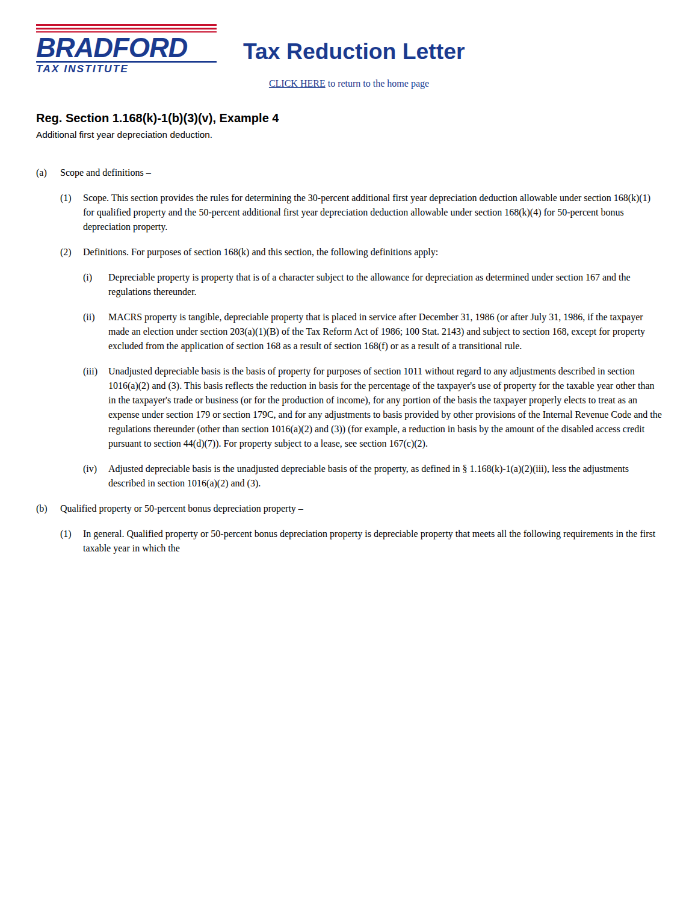BRADFORD TAX INSTITUTE
Tax Reduction Letter
CLICK HERE to return to the home page
Reg. Section 1.168(k)-1(b)(3)(v), Example 4
Additional first year depreciation deduction.
Scope and definitions –
Scope. This section provides the rules for determining the 30-percent additional first year depreciation deduction allowable under section 168(k)(1) for qualified property and the 50-percent additional first year depreciation deduction allowable under section 168(k)(4) for 50-percent bonus depreciation property.
Definitions. For purposes of section 168(k) and this section, the following definitions apply:
Depreciable property is property that is of a character subject to the allowance for depreciation as determined under section 167 and the regulations thereunder.
MACRS property is tangible, depreciable property that is placed in service after December 31, 1986 (or after July 31, 1986, if the taxpayer made an election under section 203(a)(1)(B) of the Tax Reform Act of 1986; 100 Stat. 2143) and subject to section 168, except for property excluded from the application of section 168 as a result of section 168(f) or as a result of a transitional rule.
Unadjusted depreciable basis is the basis of property for purposes of section 1011 without regard to any adjustments described in section 1016(a)(2) and (3). This basis reflects the reduction in basis for the percentage of the taxpayer's use of property for the taxable year other than in the taxpayer's trade or business (or for the production of income), for any portion of the basis the taxpayer properly elects to treat as an expense under section 179 or section 179C, and for any adjustments to basis provided by other provisions of the Internal Revenue Code and the regulations thereunder (other than section 1016(a)(2) and (3)) (for example, a reduction in basis by the amount of the disabled access credit pursuant to section 44(d)(7)). For property subject to a lease, see section 167(c)(2).
Adjusted depreciable basis is the unadjusted depreciable basis of the property, as defined in § 1.168(k)-1(a)(2)(iii), less the adjustments described in section 1016(a)(2) and (3).
Qualified property or 50-percent bonus depreciation property –
In general. Qualified property or 50-percent bonus depreciation property is depreciable property that meets all the following requirements in the first taxable year in which the